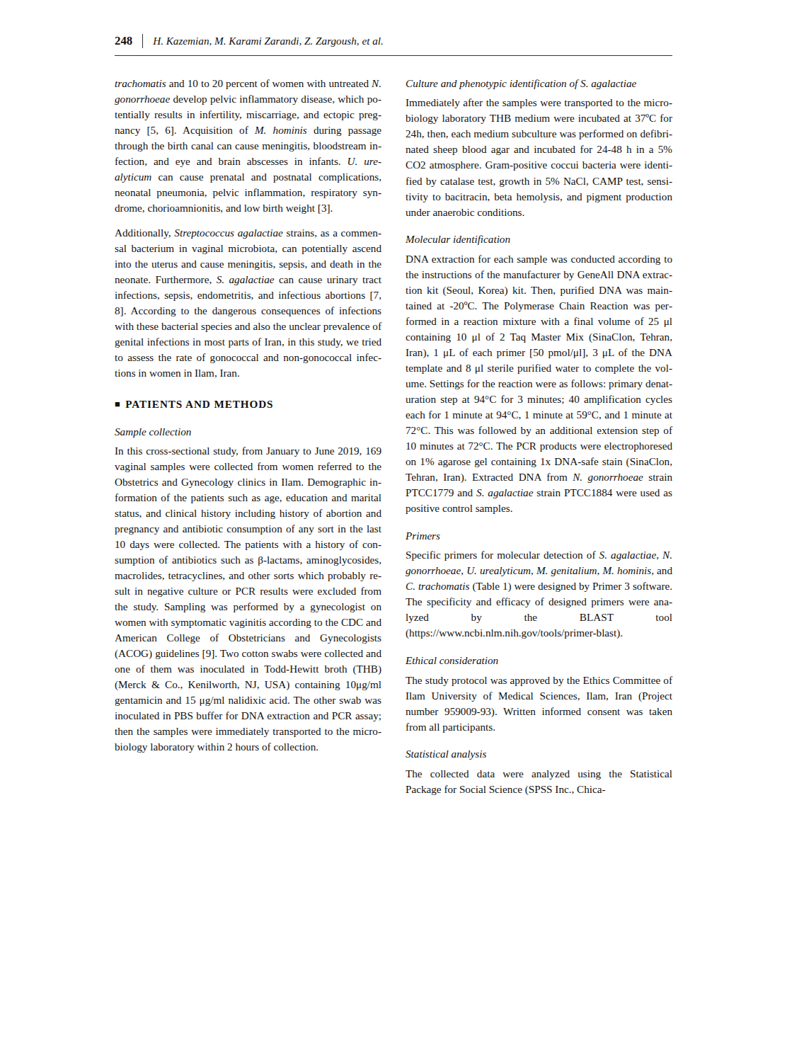248 H. Kazemian, M. Karami Zarandi, Z. Zargoush, et al.
trachomatis and 10 to 20 percent of women with untreated N. gonorrhoeae develop pelvic inflammatory disease, which potentially results in infertility, miscarriage, and ectopic pregnancy [5, 6]. Acquisition of M. hominis during passage through the birth canal can cause meningitis, bloodstream infection, and eye and brain abscesses in infants. U. urealyticum can cause prenatal and postnatal complications, neonatal pneumonia, pelvic inflammation, respiratory syndrome, chorioamnionitis, and low birth weight [3].
Additionally, Streptococcus agalactiae strains, as a commensal bacterium in vaginal microbiota, can potentially ascend into the uterus and cause meningitis, sepsis, and death in the neonate. Furthermore, S. agalactiae can cause urinary tract infections, sepsis, endometritis, and infectious abortions [7, 8]. According to the dangerous consequences of infections with these bacterial species and also the unclear prevalence of genital infections in most parts of Iran, in this study, we tried to assess the rate of gonococcal and non-gonococcal infections in women in Ilam, Iran.
Patients and methods
Sample collection
In this cross-sectional study, from January to June 2019, 169 vaginal samples were collected from women referred to the Obstetrics and Gynecology clinics in Ilam. Demographic information of the patients such as age, education and marital status, and clinical history including history of abortion and pregnancy and antibiotic consumption of any sort in the last 10 days were collected. The patients with a history of consumption of antibiotics such as β-lactams, aminoglycosides, macrolides, tetracyclines, and other sorts which probably result in negative culture or PCR results were excluded from the study. Sampling was performed by a gynecologist on women with symptomatic vaginitis according to the CDC and American College of Obstetricians and Gynecologists (ACOG) guidelines [9]. Two cotton swabs were collected and one of them was inoculated in Todd-Hewitt broth (THB) (Merck & Co., Kenilworth, NJ, USA) containing 10μg/ml gentamicin and 15 μg/ml nalidixic acid. The other swab was inoculated in PBS buffer for DNA extraction and PCR assay; then the samples were immediately transported to the microbiology laboratory within 2 hours of collection.
Culture and phenotypic identification of S. agalactiae
Immediately after the samples were transported to the microbiology laboratory THB medium were incubated at 37ºC for 24h, then, each medium subculture was performed on defibrinated sheep blood agar and incubated for 24-48 h in a 5% CO2 atmosphere. Gram-positive coccui bacteria were identified by catalase test, growth in 5% NaCl, CAMP test, sensitivity to bacitracin, beta hemolysis, and pigment production under anaerobic conditions.
Molecular identification
DNA extraction for each sample was conducted according to the instructions of the manufacturer by GeneAll DNA extraction kit (Seoul, Korea) kit. Then, purified DNA was maintained at -20ºC. The Polymerase Chain Reaction was performed in a reaction mixture with a final volume of 25 μl containing 10 μl of 2 Taq Master Mix (SinaClon, Tehran, Iran), 1 μL of each primer [50 pmol/μl], 3 μL of the DNA template and 8 μl sterile purified water to complete the volume. Settings for the reaction were as follows: primary denaturation step at 94°C for 3 minutes; 40 amplification cycles each for 1 minute at 94°C, 1 minute at 59°C, and 1 minute at 72°C. This was followed by an additional extension step of 10 minutes at 72°C. The PCR products were electrophoresed on 1% agarose gel containing 1x DNA-safe stain (SinaClon, Tehran, Iran). Extracted DNA from N. gonorrhoeae strain PTCC1779 and S. agalactiae strain PTCC1884 were used as positive control samples.
Primers
Specific primers for molecular detection of S. agalactiae, N. gonorrhoeae, U. urealyticum, M. genitalium, M. hominis, and C. trachomatis (Table 1) were designed by Primer 3 software. The specificity and efficacy of designed primers were analyzed by the BLAST tool (https://www.ncbi.nlm.nih.gov/tools/primer-blast).
Ethical consideration
The study protocol was approved by the Ethics Committee of Ilam University of Medical Sciences, Ilam, Iran (Project number 959009-93). Written informed consent was taken from all participants.
Statistical analysis
The collected data were analyzed using the Statistical Package for Social Science (SPSS Inc., Chica-